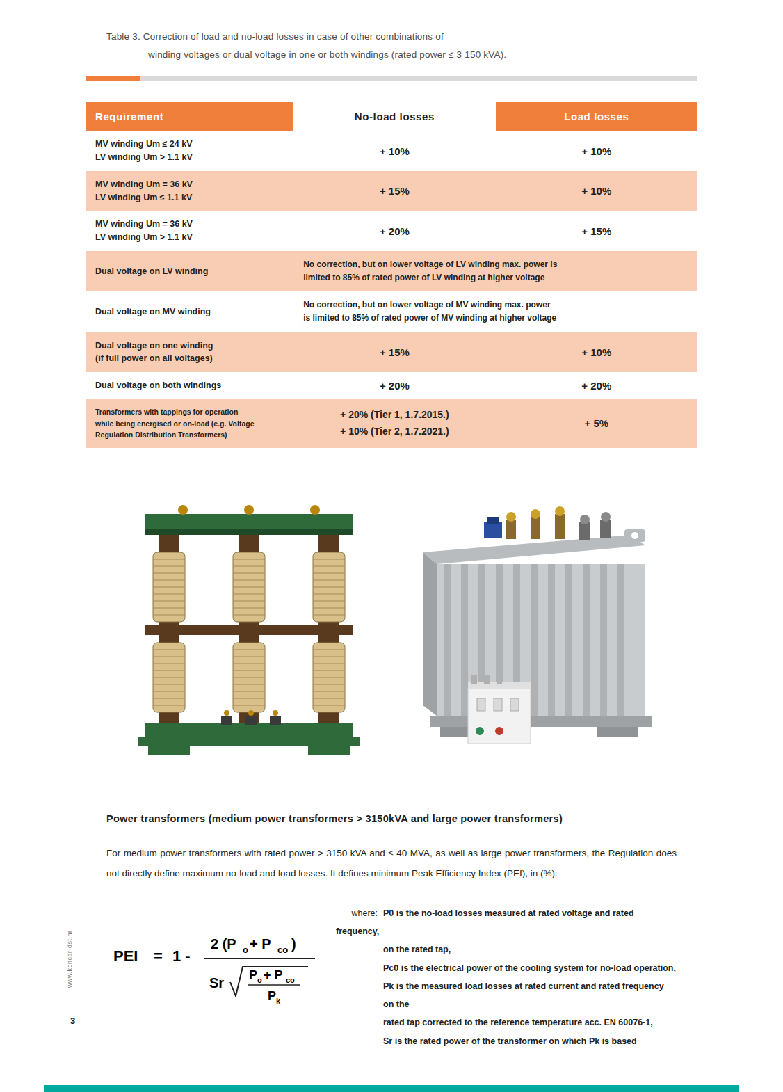Table 3. Correction of load and no-load losses in case of other combinations of winding voltages or dual voltage in one or both windings (rated power ≤ 3 150 kVA).
| Requirement | No-load losses | Load losses |
| --- | --- | --- |
| MV winding Um ≤ 24 kV LV winding Um > 1.1 kV | + 10% | + 10% |
| MV winding Um = 36 kV LV winding Um ≤ 1.1 kV | + 15% | + 10% |
| MV winding Um = 36 kV LV winding Um > 1.1 kV | + 20% | + 15% |
| Dual voltage on LV winding | No correction, but on lower voltage of LV winding max. power is limited to 85% of rated power of LV winding at higher voltage |
| Dual voltage on MV winding | No correction, but on lower voltage of MV winding max. power is limited to 85% of rated power of MV winding at higher voltage |
| Dual voltage on one winding (if full power on all voltages) | + 15% | + 10% |
| Dual voltage on both windings | + 20% | + 20% |
| Transformers with tappings for operation while being energised or on-load (e.g. Voltage Regulation Distribution Transformers) | + 20% (Tier 1, 1.7.2015.) + 10% (Tier 2, 1.7.2021.) | + 5% |
Power transformers (medium power transformers > 3150kVA and large power transformers)
For medium power transformers with rated power > 3150 kVA and ≤ 40 MVA, as well as large power transformers, the Regulation does not directly define maximum no-load and load losses. It defines minimum Peak Efficiency Index (PEI), in (%):
PEI = 1 - 2 (P o + P co ) Sr P o + P co P k
where: P0 is the no-load losses measured at rated voltage and rated frequency, on the rated tap, Pc0 is the electrical power of the cooling system for no-load operation, Pk is the measured load losses at rated current and rated frequency on the rated tap corrected to the reference temperature acc. EN 60076-1, Sr is the rated power of the transformer on which Pk is based
3
www.koncar-dst.hr